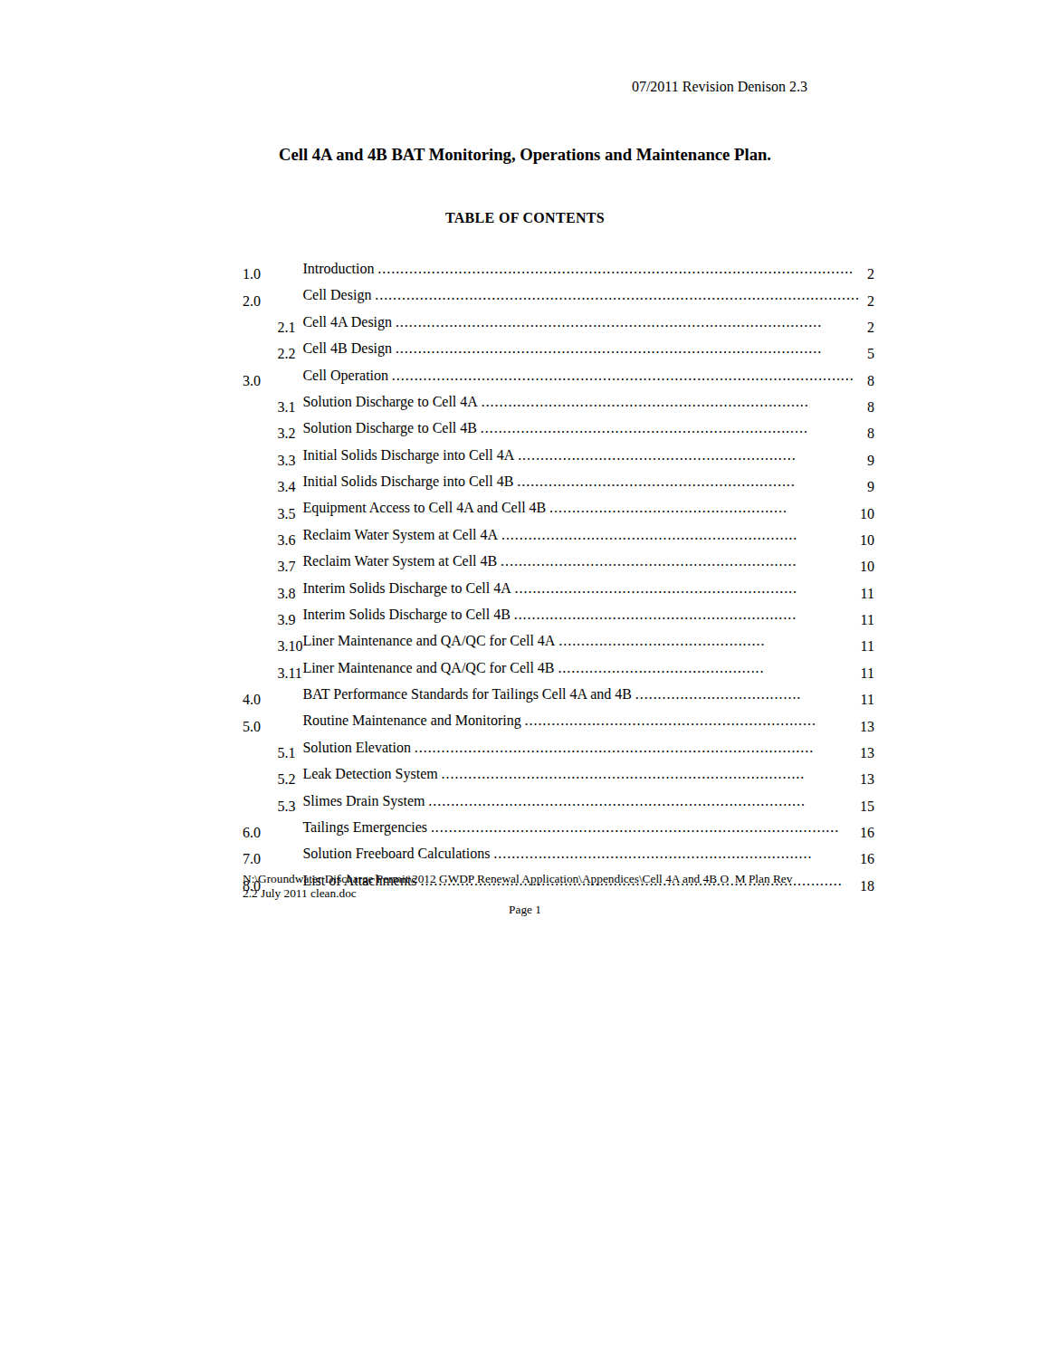07/2011 Revision Denison 2.3
Cell 4A and 4B BAT Monitoring, Operations and Maintenance Plan.
TABLE OF CONTENTS
| 1.0 | Introduction .......................................................................................................... | 2 |
| 2.0 | Cell Design ............................................................................................................ | 2 |
| 2.1 | Cell 4A Design ............................................................................................... | 2 |
| 2.2 | Cell 4B Design ............................................................................................... | 5 |
| 3.0 | Cell Operation ....................................................................................................... | 8 |
| 3.1 | Solution Discharge to Cell 4A ......................................................................... | 8 |
| 3.2 | Solution Discharge to Cell 4B ......................................................................... | 8 |
| 3.3 | Initial Solids Discharge into Cell 4A .............................................................. | 9 |
| 3.4 | Initial Solids Discharge into Cell 4B .............................................................. | 9 |
| 3.5 | Equipment Access to Cell 4A and Cell 4B ..................................................... | 10 |
| 3.6 | Reclaim Water System at Cell 4A .................................................................. | 10 |
| 3.7 | Reclaim Water System at Cell 4B .................................................................. | 10 |
| 3.8 | Interim Solids Discharge to Cell 4A ............................................................... | 11 |
| 3.9 | Interim Solids Discharge to Cell 4B ............................................................... | 11 |
| 3.10 | Liner Maintenance and QA/QC for Cell 4A .............................................. | 11 |
| 3.11 | Liner Maintenance and QA/QC for Cell 4B .............................................. | 11 |
| 4.0 | BAT Performance Standards for Tailings Cell 4A and 4B ..................................... | 11 |
| 5.0 | Routine Maintenance and Monitoring ................................................................. | 13 |
| 5.1 | Solution Elevation ......................................................................................... | 13 |
| 5.2 | Leak Detection System ................................................................................. | 13 |
| 5.3 | Slimes Drain System .................................................................................... | 15 |
| 6.0 | Tailings Emergencies ........................................................................................... | 16 |
| 7.0 | Solution Freeboard Calculations ....................................................................... | 16 |
| 8.0 | List of Attachments .............................................................................................. | 18 |
N:\Groundwater Discharge Permit\2012 GWDP Renewal Application\Appendices\Cell 4A and 4B O M Plan Rev 2.2 July 2011 clean.doc
Page 1